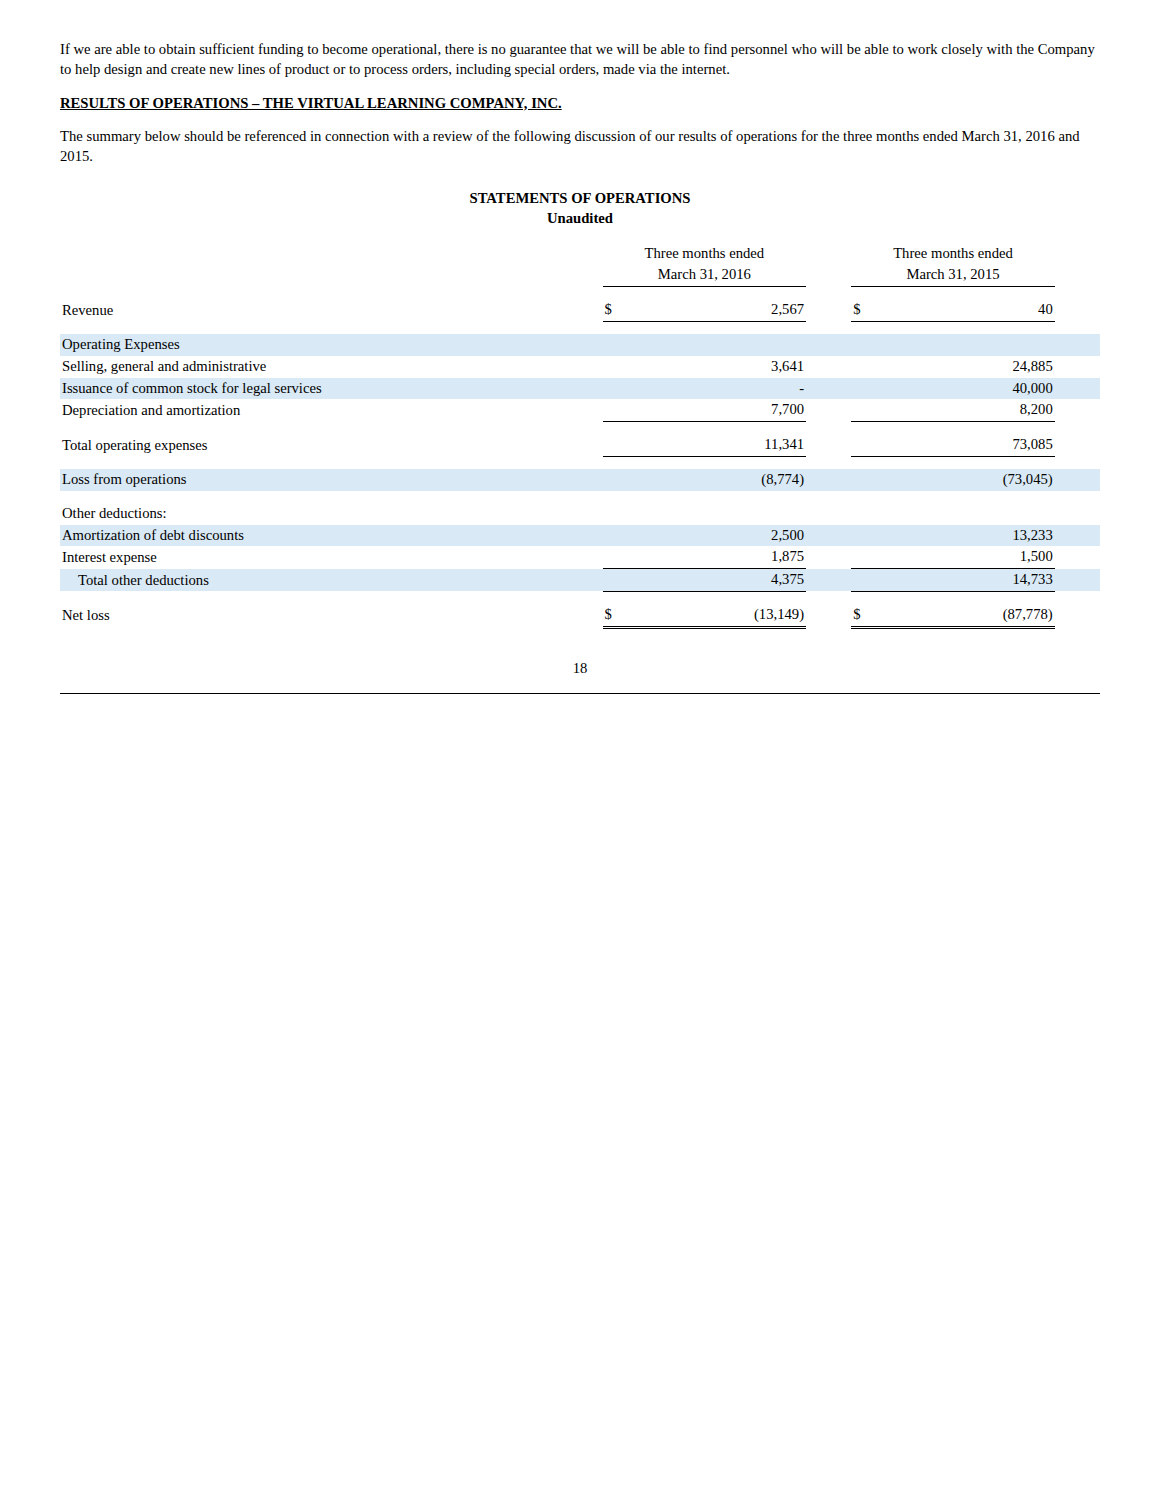If we are able to obtain sufficient funding to become operational, there is no guarantee that we will be able to find personnel who will be able to work closely with the Company to help design and create new lines of product or to process orders, including special orders, made via the internet.
RESULTS OF OPERATIONS – THE VIRTUAL LEARNING COMPANY, INC.
The summary below should be referenced in connection with a review of the following discussion of our results of operations for the three months ended March 31, 2016 and 2015.
STATEMENTS OF OPERATIONS
Unaudited
| | | Three months ended | | Three months ended | |
| | | March 31, 2016 | | March 31, 2015 | |
| Revenue | | $ | 2,567 | | $ | 40 | |
| Operating Expenses | | | | | | | |
| Selling, general and administrative | | | 3,641 | | | 24,885 | |
| Issuance of common stock for legal services | | | - | | | 40,000 | |
| Depreciation and amortization | | | 7,700 | | | 8,200 | |
| Total operating expenses | | | 11,341 | | | 73,085 | |
| Loss from operations | | | (8,774) | | | (73,045) | |
| Other deductions: | | | | | | | |
| Amortization of debt discounts | | | 2,500 | | | 13,233 | |
| Interest expense | | | 1,875 | | | 1,500 | |
| Total other deductions | | | 4,375 | | | 14,733 | |
| Net loss | | $ | (13,149) | | $ | (87,778) | |
18